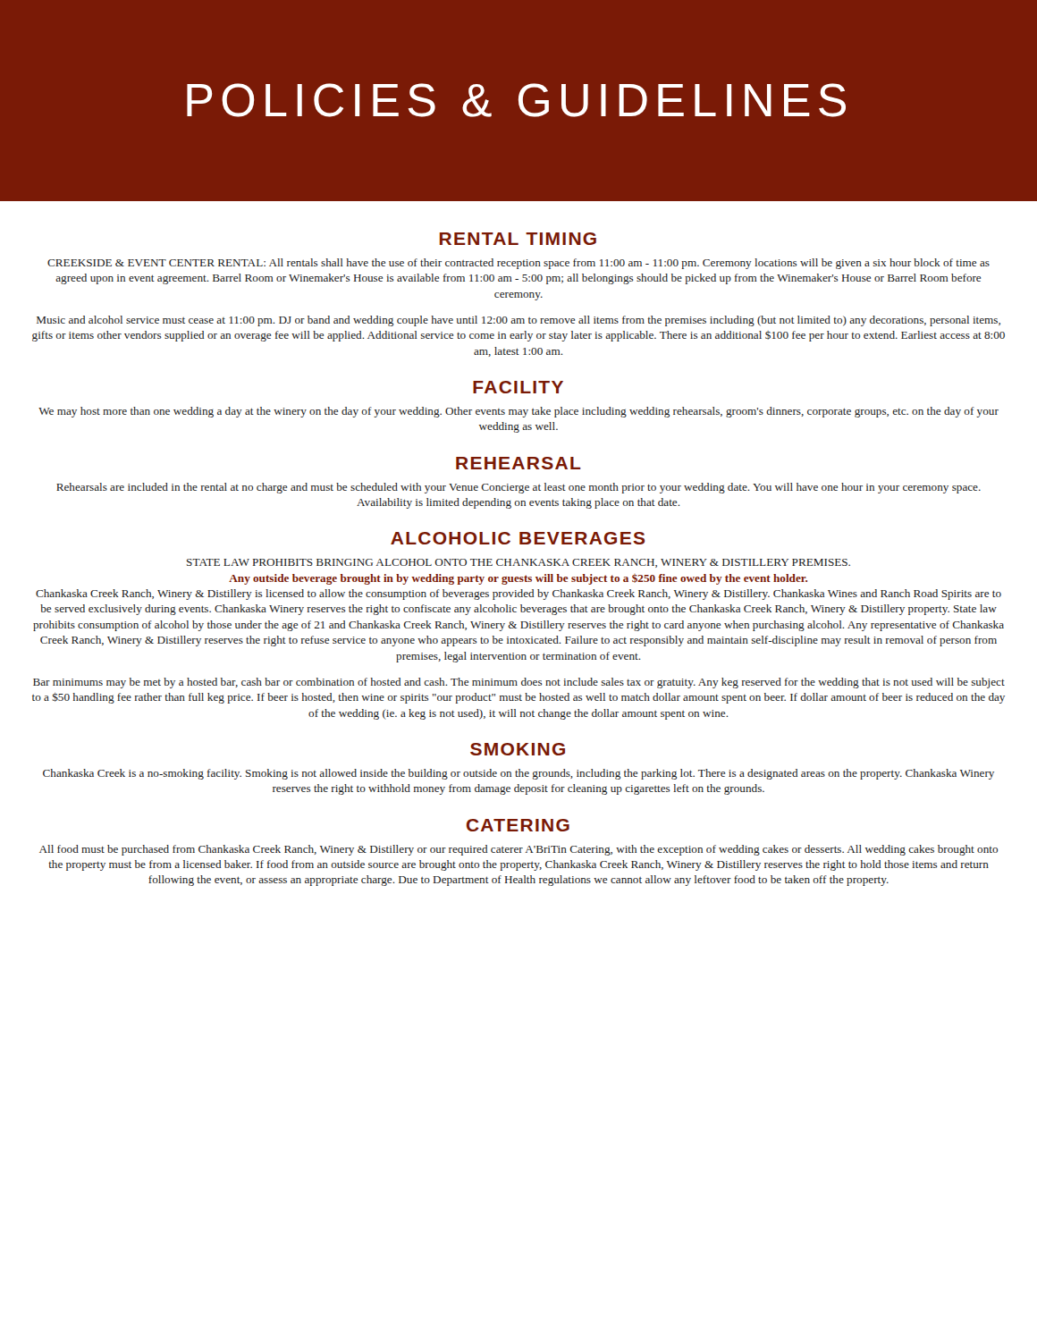Policies & Guidelines
Rental Timing
CREEKSIDE & EVENT CENTER RENTAL: All rentals shall have the use of their contracted reception space from 11:00 am - 11:00 pm. Ceremony locations will be given a six hour block of time as agreed upon in event agreement. Barrel Room or Winemaker's House is available from 11:00 am - 5:00 pm; all belongings should be picked up from the Winemaker's House or Barrel Room before ceremony.
Music and alcohol service must cease at 11:00 pm. DJ or band and wedding couple have until 12:00 am to remove all items from the premises including (but not limited to) any decorations, personal items, gifts or items other vendors supplied or an overage fee will be applied. Additional service to come in early or stay later is applicable. There is an additional $100 fee per hour to extend. Earliest access at 8:00 am, latest 1:00 am.
Facility
We may host more than one wedding a day at the winery on the day of your wedding. Other events may take place including wedding rehearsals, groom's dinners, corporate groups, etc. on the day of your wedding as well.
Rehearsal
Rehearsals are included in the rental at no charge and must be scheduled with your Venue Concierge at least one month prior to your wedding date. You will have one hour in your ceremony space. Availability is limited depending on events taking place on that date.
Alcoholic Beverages
STATE LAW PROHIBITS BRINGING ALCOHOL ONTO THE CHANKASKA CREEK RANCH, WINERY & DISTILLERY PREMISES.
Any outside beverage brought in by wedding party or guests will be subject to a $250 fine owed by the event holder.
Chankaska Creek Ranch, Winery & Distillery is licensed to allow the consumption of beverages provided by Chankaska Creek Ranch, Winery & Distillery. Chankaska Wines and Ranch Road Spirits are to be served exclusively during events. Chankaska Winery reserves the right to confiscate any alcoholic beverages that are brought onto the Chankaska Creek Ranch, Winery & Distillery property. State law prohibits consumption of alcohol by those under the age of 21 and Chankaska Creek Ranch, Winery & Distillery reserves the right to card anyone when purchasing alcohol. Any representative of Chankaska Creek Ranch, Winery & Distillery reserves the right to refuse service to anyone who appears to be intoxicated. Failure to act responsibly and maintain self-discipline may result in removal of person from premises, legal intervention or termination of event.
Bar minimums may be met by a hosted bar, cash bar or combination of hosted and cash. The minimum does not include sales tax or gratuity. Any keg reserved for the wedding that is not used will be subject to a $50 handling fee rather than full keg price. If beer is hosted, then wine or spirits "our product" must be hosted as well to match dollar amount spent on beer. If dollar amount of beer is reduced on the day of the wedding (ie. a keg is not used), it will not change the dollar amount spent on wine.
Smoking
Chankaska Creek is a no-smoking facility. Smoking is not allowed inside the building or outside on the grounds, including the parking lot. There is a designated areas on the property. Chankaska Winery reserves the right to withhold money from damage deposit for cleaning up cigarettes left on the grounds.
Catering
All food must be purchased from Chankaska Creek Ranch, Winery & Distillery or our required caterer A'BriTin Catering, with the exception of wedding cakes or desserts. All wedding cakes brought onto the property must be from a licensed baker. If food from an outside source are brought onto the property, Chankaska Creek Ranch, Winery & Distillery reserves the right to hold those items and return following the event, or assess an appropriate charge. Due to Department of Health regulations we cannot allow any leftover food to be taken off the property.